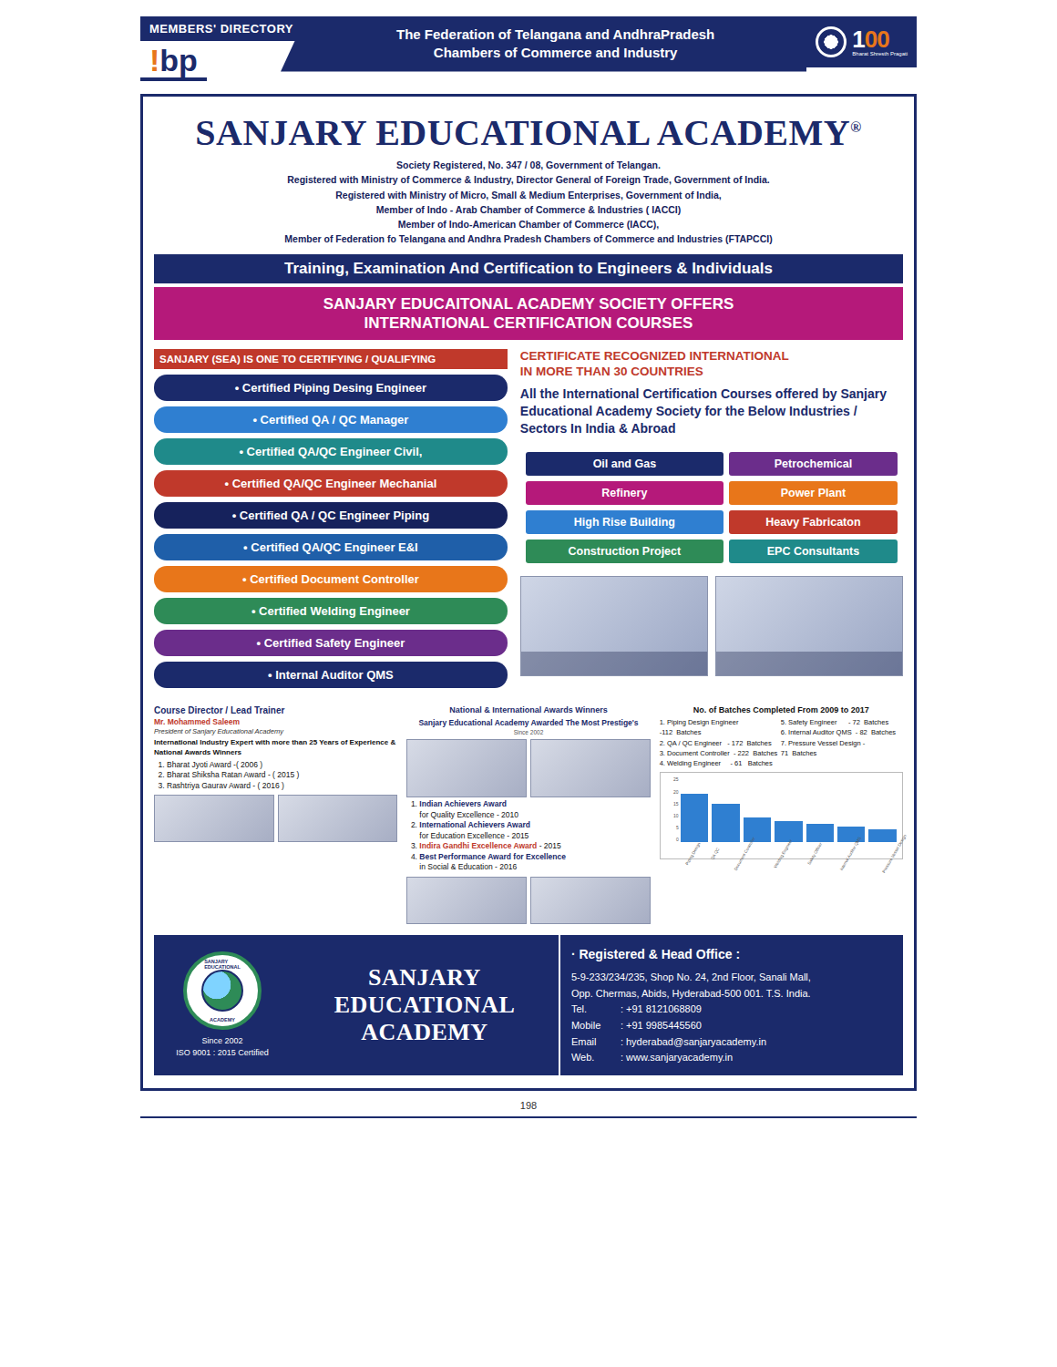MEMBERS' DIRECTORY
!bp
The Federation of Telangana and AndhraPradesh
Chambers of Commerce and Industry
100 Bharat Shresth Pragati
SANJARY EDUCATIONAL ACADEMY®
Society Registered, No. 347 / 08, Government of Telangan.
Registered with Ministry of Commerce & Industry, Director General of Foreign Trade, Government of India.
Registered with Ministry of Micro, Small & Medium Enterprises, Government of India,
Member of Indo - Arab Chamber of Commerce & Industries ( IACCI)
Member of Indo-American Chamber of Commerce (IACC),
Member of Federation fo Telangana and Andhra Pradesh Chambers of Commerce and Industries (FTAPCCI)
Training, Examination And Certification to Engineers & Individuals
SANJARY EDUCAITONAL ACADEMY SOCIETY OFFERS
INTERNATIONAL CERTIFICATION COURSES
SANJARY (SEA) IS ONE TO CERTIFYING / QUALIFYING
• Certified Piping Desing Engineer
• Certified QA / QC Manager
• Certified QA/QC Engineer Civil,
• Certified QA/QC Engineer Mechanial
• Certified QA / QC Engineer Piping
• Certified QA/QC Engineer E&I
• Certified Document Controller
• Certified Welding Engineer
• Certified Safety Engineer
• Internal Auditor QMS
CERTIFICATE RECOGNIZED INTERNATIONAL
IN MORE THAN 30 COUNTRIES
All the International Certification Courses offered by Sanjary Educational Academy Society for the Below Industries / Sectors In India & Abroad
| Oil and Gas | Petrochemical |
| Refinery | Power Plant |
| High Rise Building | Heavy Fabricaton |
| Construction Project | EPC Consultants |
Course Director / Lead Trainer
Mr. Mohammed Saleem
President of Sanjary Educational Academy
International Industry Expert with more than 25 Years of Experience & National Awards Winners
Bharat Jyoti Award -( 2006 )
Bharat Shiksha Ratan Award - ( 2015 )
Rashtriya Gaurav Award - ( 2016 )
National & International Awards Winners
Sanjary Educational Academy Awarded The Most Prestige's
Since 2002
Indian Achievers Award
for Quality Excellence - 2010
International Achievers Award
for Education Excellence - 2015
Indira Gandhi Excellence Award - 2015
Best Performance Award for Excellence
in Social & Education - 2016
No. of Batches Completed From 2009 to 2017
1. Piping Design Engineer -112 Batches
2. QA / QC Engineer - 172 Batches
3. Document Controller - 222 Batches
4. Welding Engineer - 61 Batches
5. Safety Engineer - 72 Batches
6. Internal Auditor QMS - 82 Batches
7. Pressure Vessel Design - 71 Batches
25
20
15
10
5
0
Piping Design QA QC Document Controller Welding Engineer Safety Officer Internal Auditor QMS Pressure Vessel Design
SANJARY EDUCATIONAL ACADEMY
Since 2002
ISO 9001 : 2015 Certified
SANJARY
EDUCATIONAL
ACADEMY
· Registered & Head Office :
5-9-233/234/235, Shop No. 24, 2nd Floor, Sanali Mall,
Opp. Chermas, Abids, Hyderabad-500 001. T.S. India.
Tel.: +91 8121068809
Mobile: +91 9985445560
Email: hyderabad@sanjaryacademy.in
Web.: www.sanjaryacademy.in
198